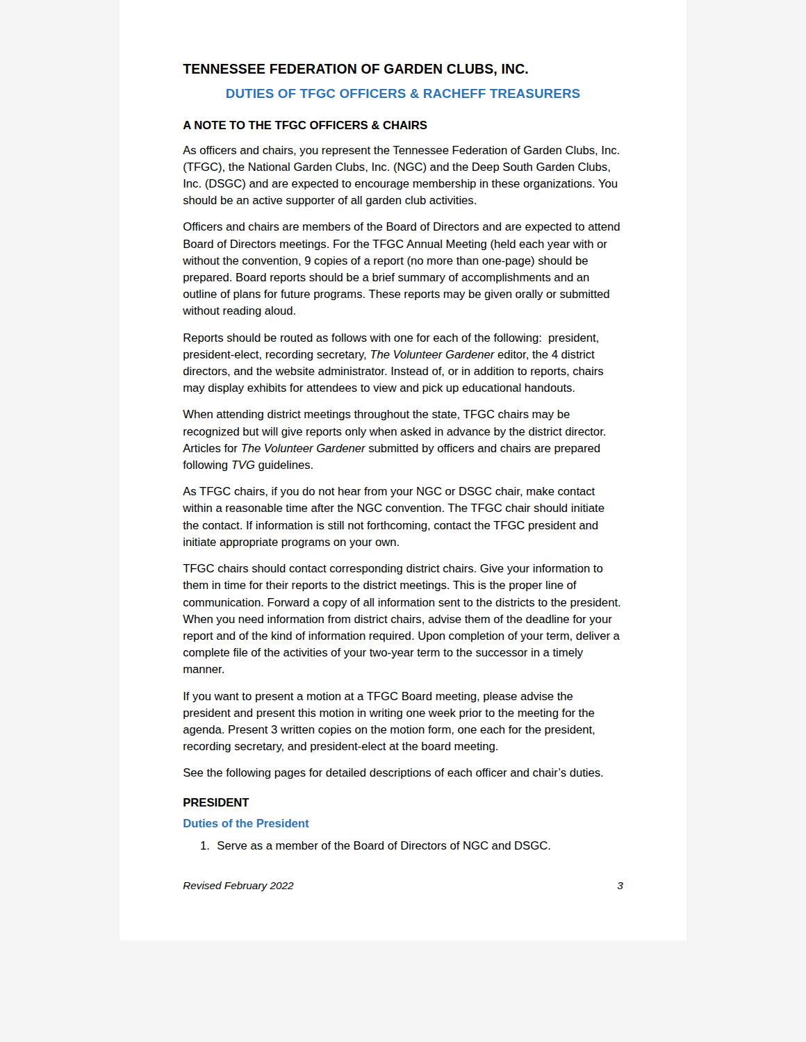TENNESSEE FEDERATION OF GARDEN CLUBS, INC.
DUTIES OF TFGC OFFICERS & RACHEFF TREASURERS
A NOTE TO THE TFGC OFFICERS & CHAIRS
As officers and chairs, you represent the Tennessee Federation of Garden Clubs, Inc. (TFGC), the National Garden Clubs, Inc. (NGC) and the Deep South Garden Clubs, Inc. (DSGC) and are expected to encourage membership in these organizations. You should be an active supporter of all garden club activities.
Officers and chairs are members of the Board of Directors and are expected to attend Board of Directors meetings. For the TFGC Annual Meeting (held each year with or without the convention, 9 copies of a report (no more than one-page) should be prepared. Board reports should be a brief summary of accomplishments and an outline of plans for future programs. These reports may be given orally or submitted without reading aloud.
Reports should be routed as follows with one for each of the following: president, president-elect, recording secretary, The Volunteer Gardener editor, the 4 district directors, and the website administrator. Instead of, or in addition to reports, chairs may display exhibits for attendees to view and pick up educational handouts.
When attending district meetings throughout the state, TFGC chairs may be recognized but will give reports only when asked in advance by the district director. Articles for The Volunteer Gardener submitted by officers and chairs are prepared following TVG guidelines.
As TFGC chairs, if you do not hear from your NGC or DSGC chair, make contact within a reasonable time after the NGC convention. The TFGC chair should initiate the contact. If information is still not forthcoming, contact the TFGC president and initiate appropriate programs on your own.
TFGC chairs should contact corresponding district chairs. Give your information to them in time for their reports to the district meetings. This is the proper line of communication. Forward a copy of all information sent to the districts to the president. When you need information from district chairs, advise them of the deadline for your report and of the kind of information required. Upon completion of your term, deliver a complete file of the activities of your two-year term to the successor in a timely manner.
If you want to present a motion at a TFGC Board meeting, please advise the president and present this motion in writing one week prior to the meeting for the agenda. Present 3 written copies on the motion form, one each for the president, recording secretary, and president-elect at the board meeting.
See the following pages for detailed descriptions of each officer and chair’s duties.
PRESIDENT
Duties of the President
Serve as a member of the Board of Directors of NGC and DSGC.
Revised February 2022 3